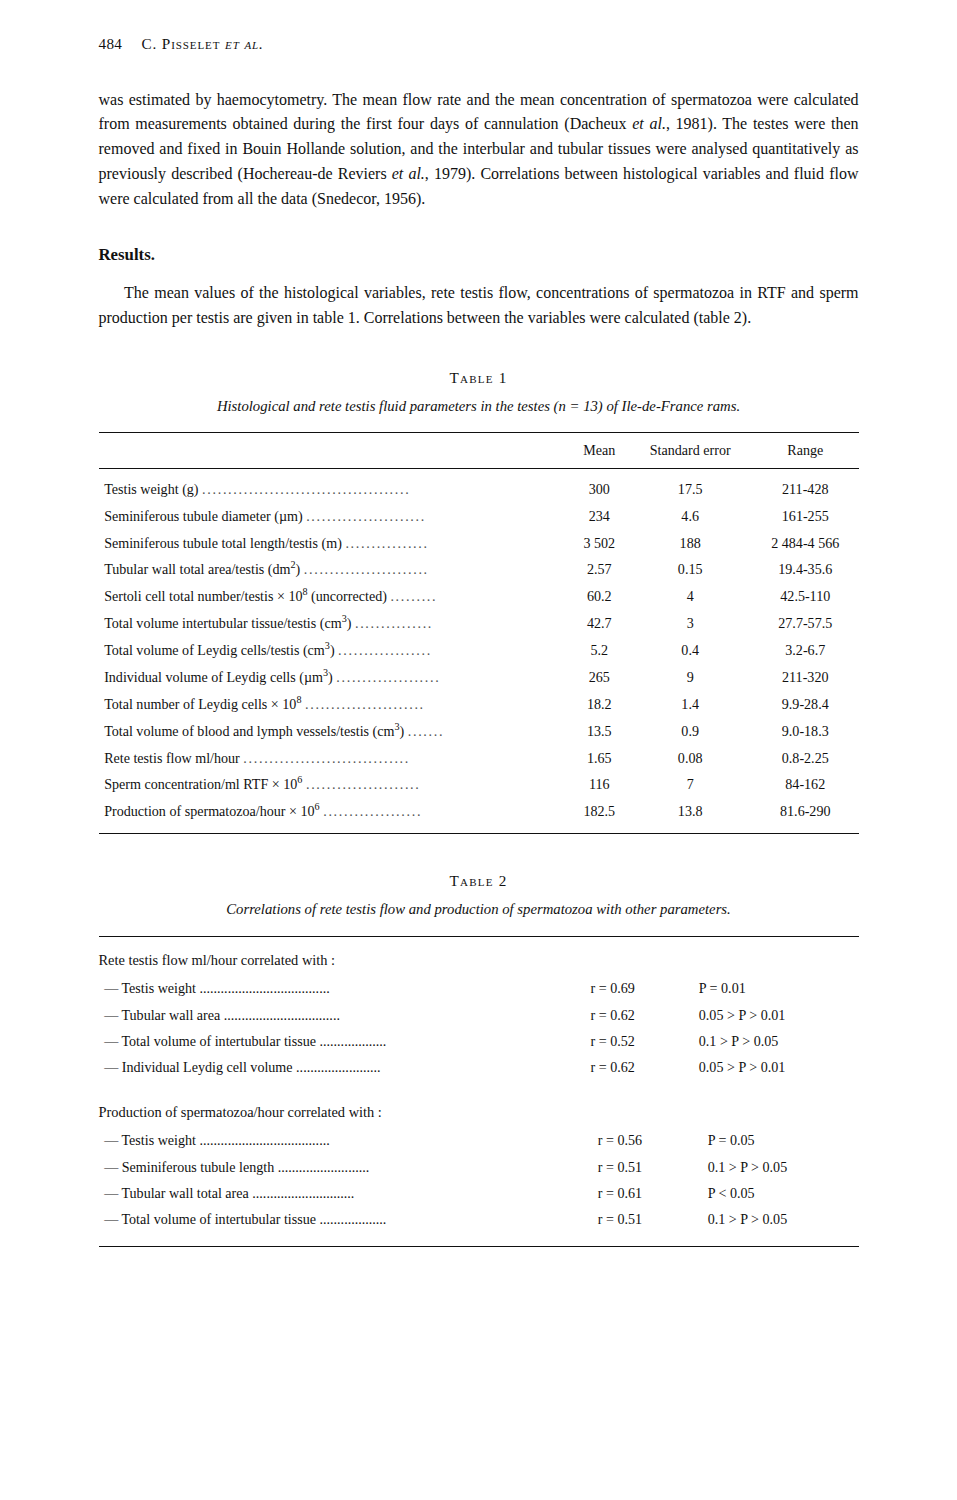484 C. Pisselet et al.
was estimated by haemocytometry. The mean flow rate and the mean concentration of spermatozoa were calculated from measurements obtained during the first four days of cannulation (Dacheux et al., 1981). The testes were then removed and fixed in Bouin Hollande solution, and the interbular and tubular tissues were analysed quantitatively as previously described (Hochereau-de Reviers et al., 1979). Correlations between histological variables and fluid flow were calculated from all the data (Snedecor, 1956).
Results.
The mean values of the histological variables, rete testis flow, concentrations of spermatozoa in RTF and sperm production per testis are given in table 1. Correlations between the variables were calculated (table 2).
Table 1
Histological and rete testis fluid parameters in the testes (n = 13) of Ile-de-France rams.
| | Mean | Standard error | Range |
| --- | --- | --- | --- |
| Testis weight (g) ........................................ | 300 | 17.5 | 211-428 |
| Seminiferous tubule diameter (µm) ....................... | 234 | 4.6 | 161-255 |
| Seminiferous tubule total length/testis (m) ................ | 3 502 | 188 | 2 484-4 566 |
| Tubular wall total area/testis (dm 2 ) ........................ | 2.57 | 0.15 | 19.4-35.6 |
| Sertoli cell total number/testis × 10 8 (uncorrected) ......... | 60.2 | 4 | 42.5-110 |
| Total volume intertubular tissue/testis (cm 3 ) ............... | 42.7 | 3 | 27.7-57.5 |
| Total volume of Leydig cells/testis (cm 3 ) .................. | 5.2 | 0.4 | 3.2-6.7 |
| Individual volume of Leydig cells (µm 3 ) .................... | 265 | 9 | 211-320 |
| Total number of Leydig cells × 10 8 ....................... | 18.2 | 1.4 | 9.9-28.4 |
| Total volume of blood and lymph vessels/testis (cm 3 ) ....... | 13.5 | 0.9 | 9.0-18.3 |
| Rete testis flow ml/hour ................................ | 1.65 | 0.08 | 0.8-2.25 |
| Sperm concentration/ml RTF × 10 6 ...................... | 116 | 7 | 84-162 |
| Production of spermatozoa/hour × 10 6 ................... | 182.5 | 13.8 | 81.6-290 |
Table 2
Correlations of rete testis flow and production of spermatozoa with other parameters.
Rete testis flow ml/hour correlated with :
| — Testis weight ..................................... | r = 0.69 | P = 0.01 |
| — Tubular wall area ................................. | r = 0.62 | 0.05 > P > 0.01 |
| — Total volume of intertubular tissue ................... | r = 0.52 | 0.1 > P > 0.05 |
| — Individual Leydig cell volume ........................ | r = 0.62 | 0.05 > P > 0.01 |
Production of spermatozoa/hour correlated with :
| — Testis weight ..................................... | r = 0.56 | P = 0.05 |
| — Seminiferous tubule length .......................... | r = 0.51 | 0.1 > P > 0.05 |
| — Tubular wall total area ............................. | r = 0.61 | P < 0.05 |
| — Total volume of intertubular tissue ................... | r = 0.51 | 0.1 > P > 0.05 |